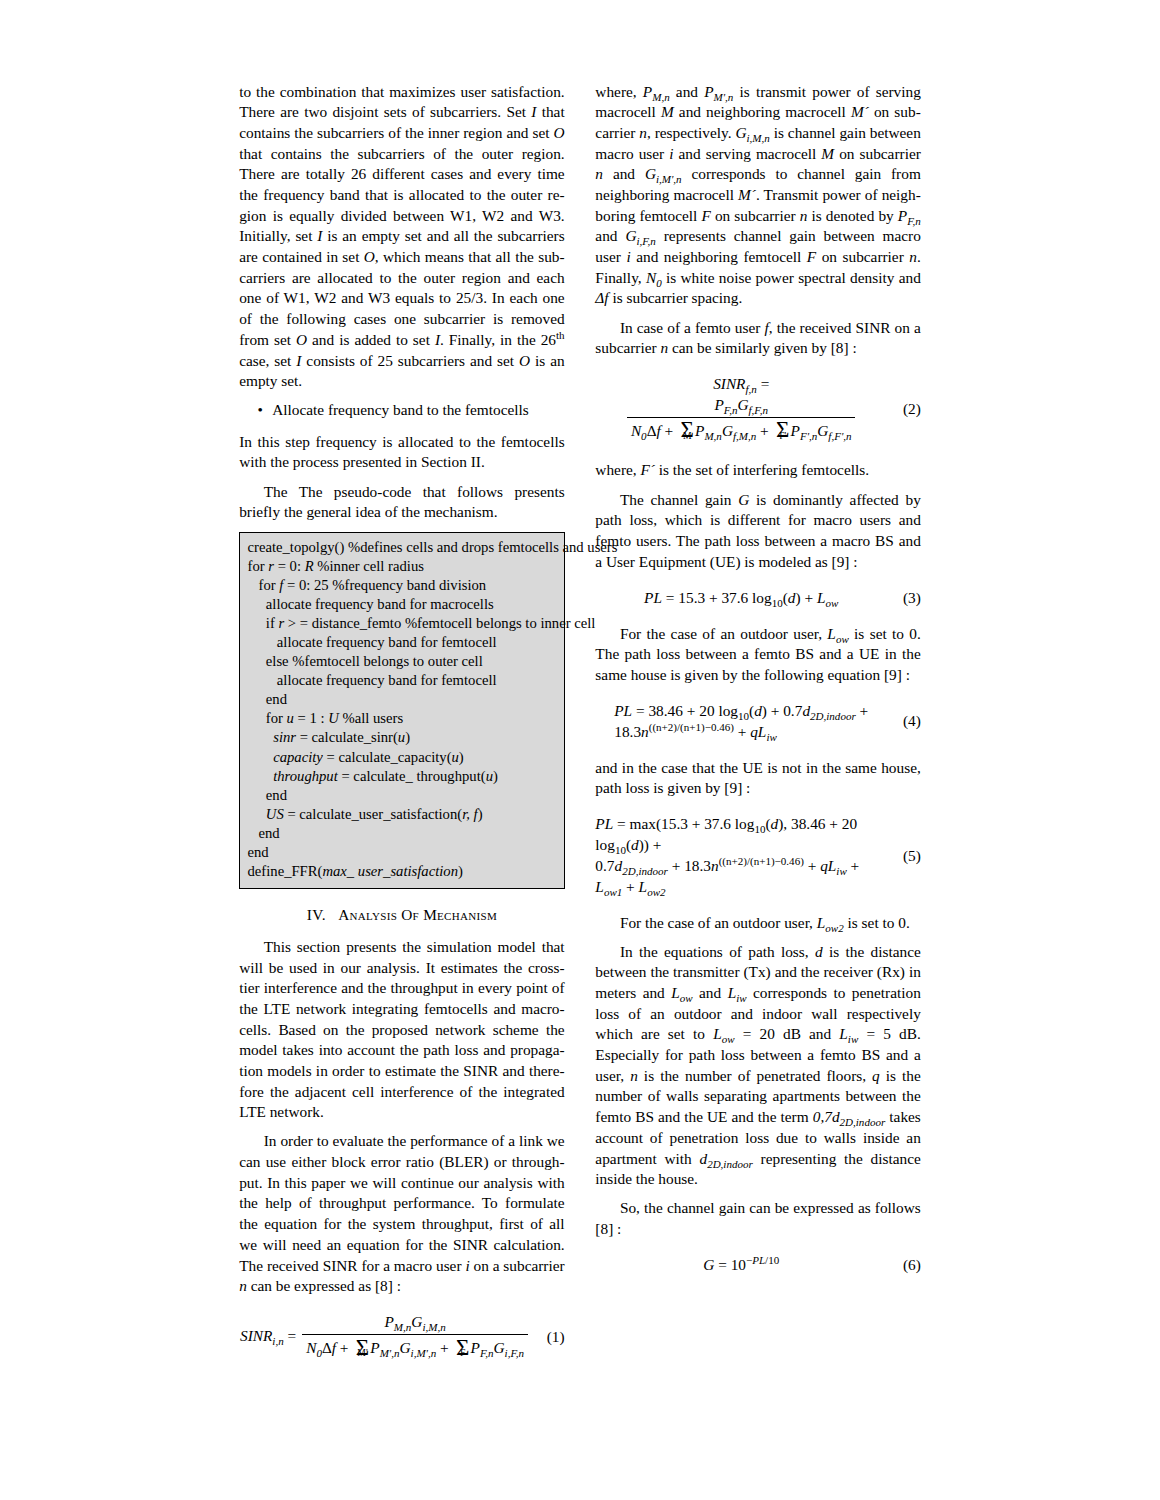to the combination that maximizes user satisfaction. There are two disjoint sets of subcarriers. Set I that contains the subcarriers of the inner region and set O that contains the subcarriers of the outer region. There are totally 26 different cases and every time the frequency band that is allocated to the outer region is equally divided between W1, W2 and W3. Initially, set I is an empty set and all the subcarriers are contained in set O, which means that all the subcarriers are allocated to the outer region and each one of W1, W2 and W3 equals to 25/3. In each one of the following cases one subcarrier is removed from set O and is added to set I. Finally, in the 26th case, set I consists of 25 subcarriers and set O is an empty set.
• Allocate frequency band to the femtocells
In this step frequency is allocated to the femtocells with the process presented in Section II.
The The pseudo-code that follows presents briefly the general idea of the mechanism.
create_topolgy() %defines cells and drops femtocells and users
for r = 0: R %inner cell radius
for f = 0: 25 %frequency band division
allocate frequency band for macrocells
if r > = distance_femto %femtocell belongs to inner cell
allocate frequency band for femtocell
else %femtocell belongs to outer cell
allocate frequency band for femtocell
end
for u = 1 : U %all users
sinr = calculate_sinr(u)
capacity = calculate_capacity(u)
throughput = calculate_ throughput(u)
end
US = calculate_user_satisfaction(r, f)
end
end
define_FFR(max_ user_satisfaction)
IV. Analysis Of Mechanism
This section presents the simulation model that will be used in our analysis. It estimates the cross-tier interference and the throughput in every point of the LTE network integrating femtocells and macrocells. Based on the proposed network scheme the model takes into account the path loss and propagation models in order to estimate the SINR and therefore the adjacent cell interference of the integrated LTE network.
In order to evaluate the performance of a link we can use either block error ratio (BLER) or throughput. In this paper we will continue our analysis with the help of throughput performance. To formulate the equation for the system throughput, first of all we will need an equation for the SINR calculation. The received SINR for a macro user i on a subcarrier n can be expressed as [8] :
SINRi,n = PM,nGi,M,n N0 Δf + ΣM'PM',nGi,M',n + ΣF PF,nGi,F,n
(1)
where, PM,n and PM',n is transmit power of serving macrocell M and neighboring macrocell M´ on subcarrier n, respectively. Gi,M,n is channel gain between macro user i and serving macrocell M on subcarrier n and Gi,M',n corresponds to channel gain from neighboring macrocell M´. Transmit power of neighboring femtocell F on subcarrier n is denoted by PF,n and Gi,F,n represents channel gain between macro user i and neighboring femtocell F on subcarrier n. Finally, N0 is white noise power spectral density and Δf is subcarrier spacing.
In case of a femto user f, the received SINR on a subcarrier n can be similarly given by [8] :
SINRf,n = PF,nGf,F,n N0 Δf + ΣM PM,nGf,M,n + ΣF'PF',nGf,F',n
(2)
where, F´ is the set of interfering femtocells.
The channel gain G is dominantly affected by path loss, which is different for macro users and femto users. The path loss between a macro BS and a User Equipment (UE) is modeled as [9] :
PL = 15.3 + 37.6 log10(d) + Low
(3)
For the case of an outdoor user, Low is set to 0. The path loss between a femto BS and a UE in the same house is given by the following equation [9] :
PL = 38.46 + 20 log10(d) + 0.7d2D,indoor + 18.3n((n+2)/(n+1)−0.46) + qLiw
(4)
and in the case that the UE is not in the same house, path loss is given by [9] :
PL = max(15.3 + 37.6 log10(d), 38.46 + 20 log10(d)) + 0.7d2D,indoor + 18.3n((n+2)/(n+1)−0.46) + qLiw + Low1 + Low2
(5)
For the case of an outdoor user, Low2 is set to 0.
In the equations of path loss, d is the distance between the transmitter (Tx) and the receiver (Rx) in meters and Low and Liw corresponds to penetration loss of an outdoor and indoor wall respectively which are set to Low = 20 dB and Liw = 5 dB. Especially for path loss between a femto BS and a user, n is the number of penetrated floors, q is the number of walls separating apartments between the femto BS and the UE and the term 0,7d2D,indoor takes account of penetration loss due to walls inside an apartment with d2D,indoor representing the distance inside the house.
So, the channel gain can be expressed as follows [8] :
G = 10−PL/10
(6)